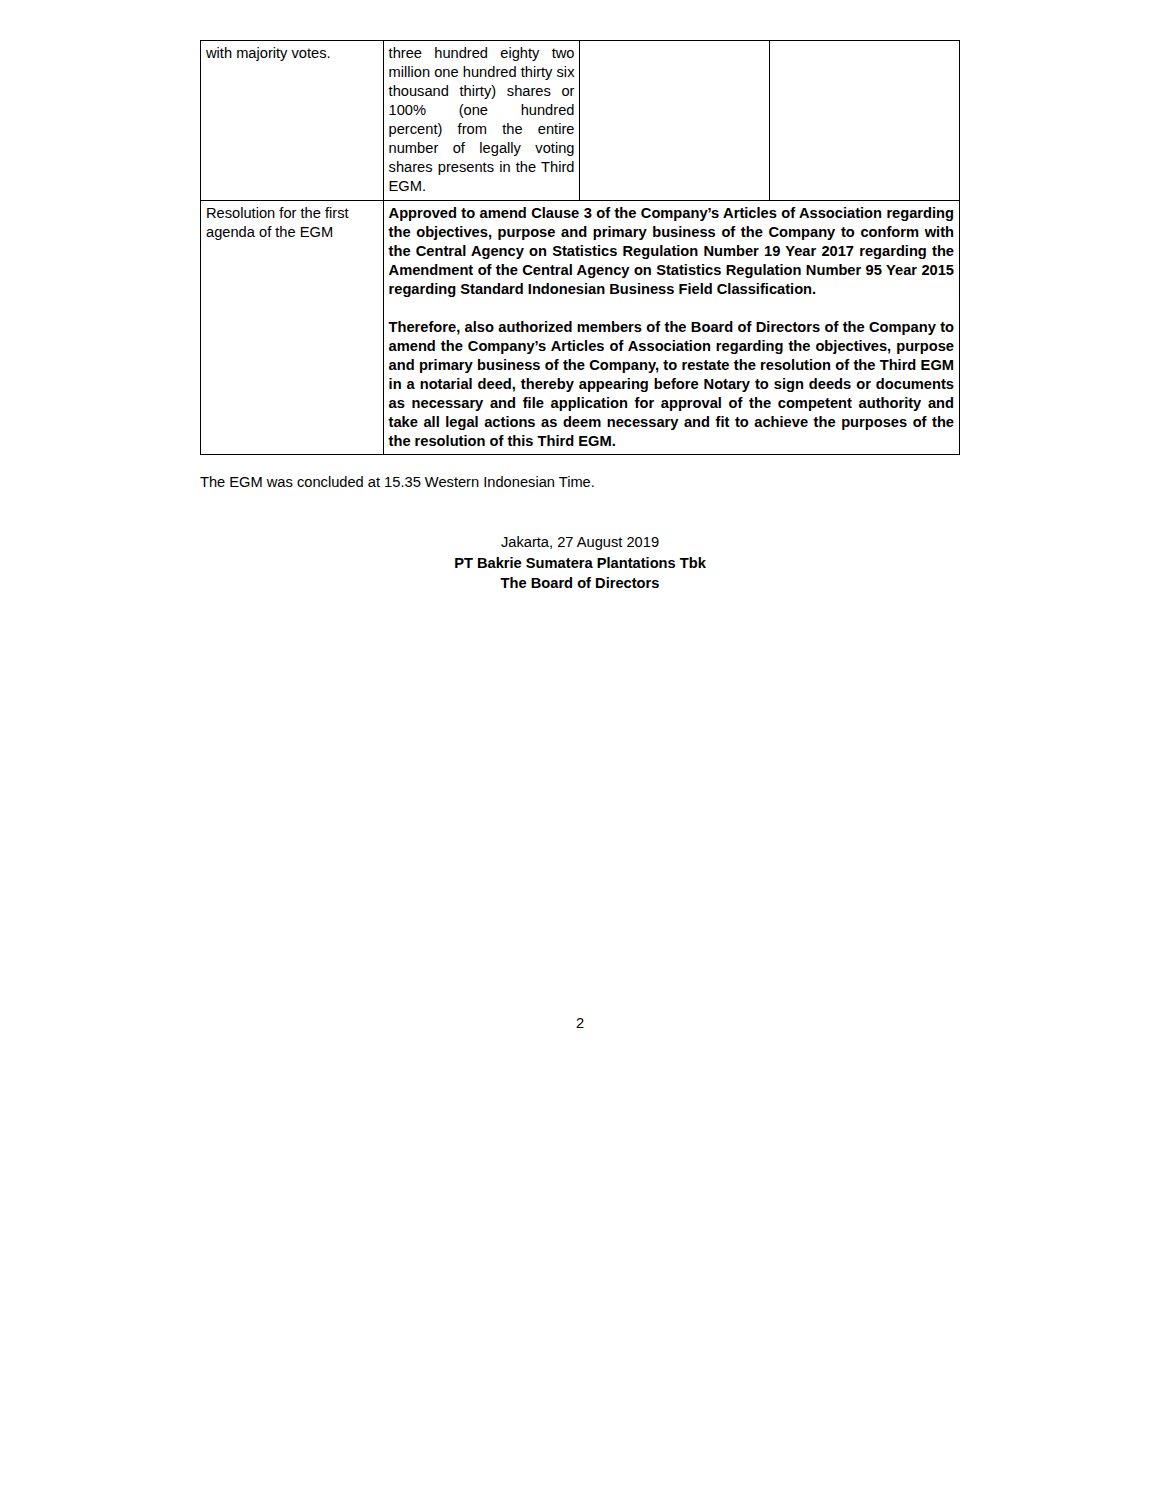| with majority votes. | three hundred eighty two million one hundred thirty six thousand thirty) shares or 100% (one hundred percent) from the entire number of legally voting shares presents in the Third EGM. | | |
| Resolution for the first agenda of the EGM | Approved to amend Clause 3 of the Company’s Articles of Association regarding the objectives, purpose and primary business of the Company to conform with the Central Agency on Statistics Regulation Number 19 Year 2017 regarding the Amendment of the Central Agency on Statistics Regulation Number 95 Year 2015 regarding Standard Indonesian Business Field Classification. Therefore, also authorized members of the Board of Directors of the Company to amend the Company’s Articles of Association regarding the objectives, purpose and primary business of the Company, to restate the resolution of the Third EGM in a notarial deed, thereby appearing before Notary to sign deeds or documents as necessary and file application for approval of the competent authority and take all legal actions as deem necessary and fit to achieve the purposes of the the resolution of this Third EGM. |
The EGM was concluded at 15.35 Western Indonesian Time.
Jakarta, 27 August 2019
PT Bakrie Sumatera Plantations Tbk
The Board of Directors
2